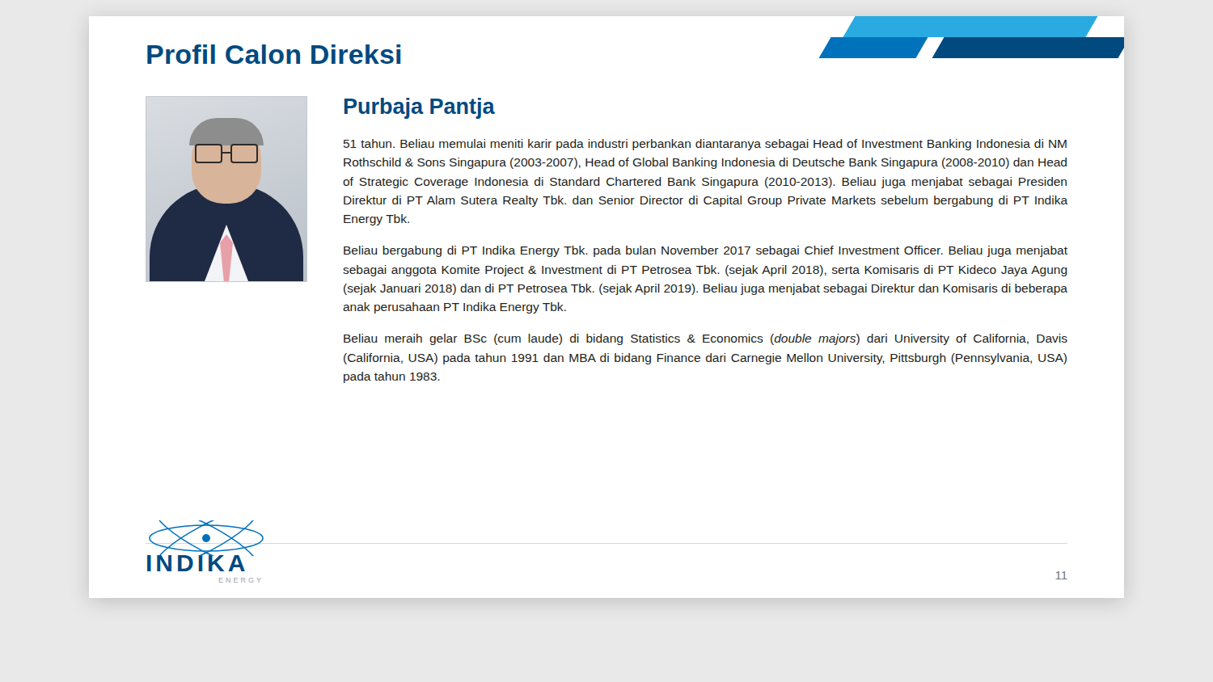Profil Calon Direksi
Purbaja Pantja
51 tahun. Beliau memulai meniti karir pada industri perbankan diantaranya sebagai Head of Investment Banking Indonesia di NM Rothschild & Sons Singapura (2003-2007), Head of Global Banking Indonesia di Deutsche Bank Singapura (2008-2010) dan Head of Strategic Coverage Indonesia di Standard Chartered Bank Singapura (2010-2013). Beliau juga menjabat sebagai Presiden Direktur di PT Alam Sutera Realty Tbk. dan Senior Director di Capital Group Private Markets sebelum bergabung di PT Indika Energy Tbk.
Beliau bergabung di PT Indika Energy Tbk. pada bulan November 2017 sebagai Chief Investment Officer. Beliau juga menjabat sebagai anggota Komite Project & Investment di PT Petrosea Tbk. (sejak April 2018), serta Komisaris di PT Kideco Jaya Agung (sejak Januari 2018) dan di PT Petrosea Tbk. (sejak April 2019). Beliau juga menjabat sebagai Direktur dan Komisaris di beberapa anak perusahaan PT Indika Energy Tbk.
Beliau meraih gelar BSc (cum laude) di bidang Statistics & Economics (double majors) dari University of California, Davis (California, USA) pada tahun 1991 dan MBA di bidang Finance dari Carnegie Mellon University, Pittsburgh (Pennsylvania, USA) pada tahun 1983.
INDIKA
ENERGY
11